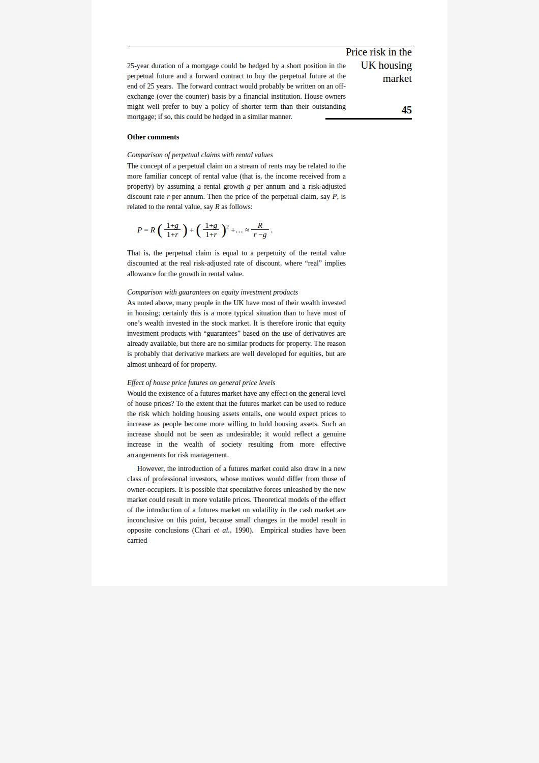Price risk in the
UK housing
market
45
25-year duration of a mortgage could be hedged by a short position in the perpetual future and a forward contract to buy the perpetual future at the end of 25 years. The forward contract would probably be written on an off-exchange (over the counter) basis by a financial institution. House owners might well prefer to buy a policy of shorter term than their outstanding mortgage; if so, this could be hedged in a similar manner.
Other comments
Comparison of perpetual claims with rental values
The concept of a perpetual claim on a stream of rents may be related to the more familiar concept of rental value (that is, the income received from a property) by assuming a rental growth g per annum and a risk-adjusted discount rate r per annum. Then the price of the perpetual claim, say P, is related to the rental value, say R as follows:
| P = | R | ( | 1+ g 1+ r | ) | + | ( | 1+ g 1+ r | ) 2 | +… | ≈ | R r − g | . |
That is, the perpetual claim is equal to a perpetuity of the rental value discounted at the real risk-adjusted rate of discount, where “real” implies allowance for the growth in rental value.
Comparison with guarantees on equity investment products
As noted above, many people in the UK have most of their wealth invested in housing; certainly this is a more typical situation than to have most of one’s wealth invested in the stock market. It is therefore ironic that equity investment products with “guarantees” based on the use of derivatives are already available, but there are no similar products for property. The reason is probably that derivative markets are well developed for equities, but are almost unheard of for property.
Effect of house price futures on general price levels
Would the existence of a futures market have any effect on the general level of house prices? To the extent that the futures market can be used to reduce the risk which holding housing assets entails, one would expect prices to increase as people become more willing to hold housing assets. Such an increase should not be seen as undesirable; it would reflect a genuine increase in the wealth of society resulting from more effective arrangements for risk management.
However, the introduction of a futures market could also draw in a new class of professional investors, whose motives would differ from those of owner-occupiers. It is possible that speculative forces unleashed by the new market could result in more volatile prices. Theoretical models of the effect of the introduction of a futures market on volatility in the cash market are inconclusive on this point, because small changes in the model result in opposite conclusions (Chari et al., 1990). Empirical studies have been carried